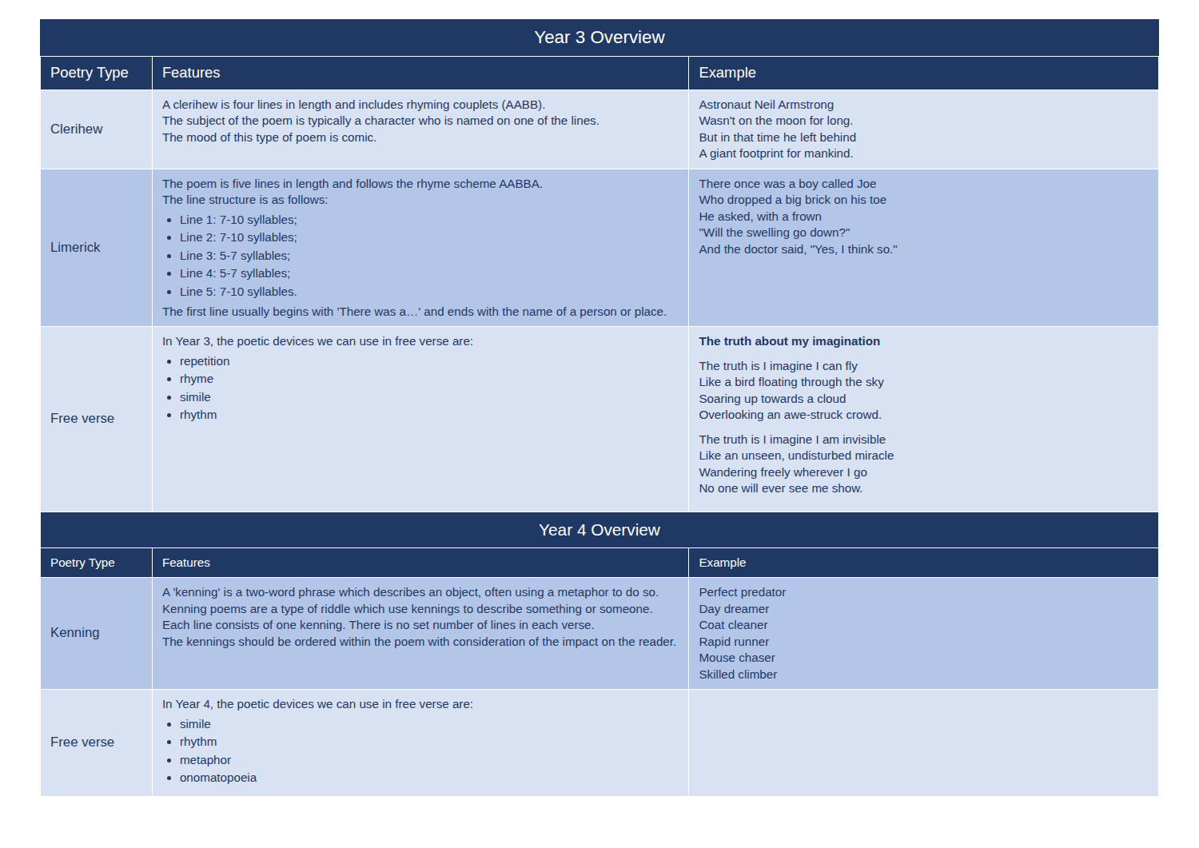Year 3 Overview
| Poetry Type | Features | Example |
| --- | --- | --- |
| Clerihew | A clerihew is four lines in length and includes rhyming couplets (AABB). The subject of the poem is typically a character who is named on one of the lines. The mood of this type of poem is comic. | Astronaut Neil Armstrong Wasn't on the moon for long. But in that time he left behind A giant footprint for mankind. |
| Limerick | The poem is five lines in length and follows the rhyme scheme AABBA. The line structure is as follows: Line 1: 7-10 syllables; Line 2: 7-10 syllables; Line 3: 5-7 syllables; Line 4: 5-7 syllables; Line 5: 7-10 syllables. The first line usually begins with 'There was a…' and ends with the name of a person or place. | There once was a boy called Joe Who dropped a big brick on his toe He asked, with a frown "Will the swelling go down?" And the doctor said, "Yes, I think so." |
| Free verse | In Year 3, the poetic devices we can use in free verse are: repetition rhyme simile rhythm | The truth about my imagination The truth is I imagine I can fly Like a bird floating through the sky Soaring up towards a cloud Overlooking an awe-struck crowd. The truth is I imagine I am invisible Like an unseen, undisturbed miracle Wandering freely wherever I go No one will ever see me show. |
| Year 4 Overview |
| Poetry Type | Features | Example |
| Kenning | A 'kenning' is a two-word phrase which describes an object, often using a metaphor to do so. Kenning poems are a type of riddle which use kennings to describe something or someone. Each line consists of one kenning. There is no set number of lines in each verse. The kennings should be ordered within the poem with consideration of the impact on the reader. | Perfect predator Day dreamer Coat cleaner Rapid runner Mouse chaser Skilled climber |
| Free verse | In Year 4, the poetic devices we can use in free verse are: simile rhythm metaphor onomatopoeia | |